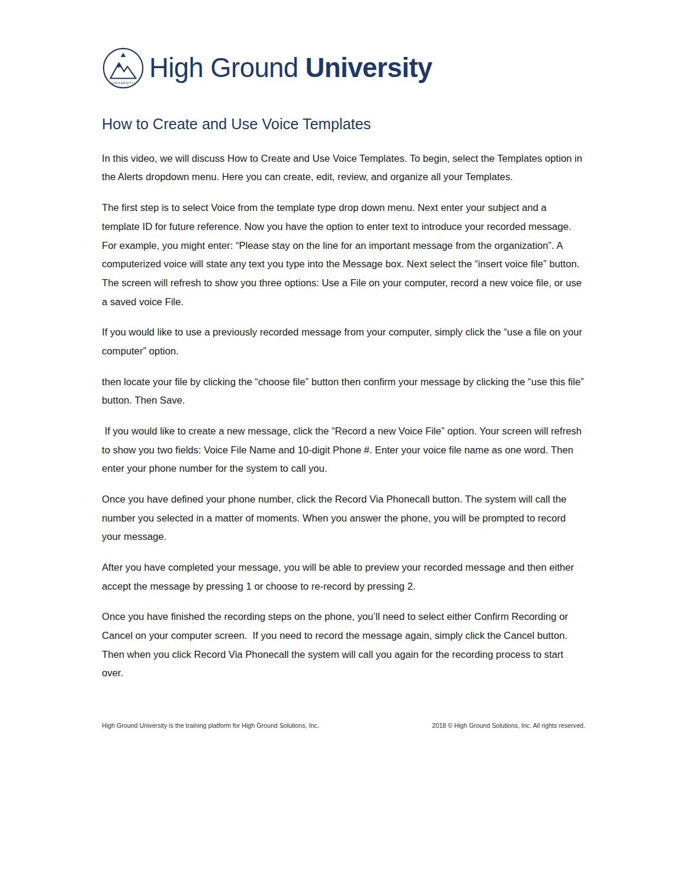UNIVERSITY
High Ground University
How to Create and Use Voice Templates
In this video, we will discuss How to Create and Use Voice Templates. To begin, select the Templates option in the Alerts dropdown menu. Here you can create, edit, review, and organize all your Templates.
The first step is to select Voice from the template type drop down menu. Next enter your subject and a template ID for future reference. Now you have the option to enter text to introduce your recorded message. For example, you might enter: “Please stay on the line for an important message from the organization”. A computerized voice will state any text you type into the Message box. Next select the “insert voice file” button. The screen will refresh to show you three options: Use a File on your computer, record a new voice file, or use a saved voice File.
If you would like to use a previously recorded message from your computer, simply click the “use a file on your computer” option.
then locate your file by clicking the “choose file” button then confirm your message by clicking the “use this file” button. Then Save.
If you would like to create a new message, click the “Record a new Voice File” option. Your screen will refresh to show you two fields: Voice File Name and 10-digit Phone #. Enter your voice file name as one word. Then enter your phone number for the system to call you.
Once you have defined your phone number, click the Record Via Phonecall button. The system will call the number you selected in a matter of moments. When you answer the phone, you will be prompted to record your message.
After you have completed your message, you will be able to preview your recorded message and then either accept the message by pressing 1 or choose to re-record by pressing 2.
Once you have finished the recording steps on the phone, you’ll need to select either Confirm Recording or Cancel on your computer screen. If you need to record the message again, simply click the Cancel button. Then when you click Record Via Phonecall the system will call you again for the recording process to start over.
High Ground University is the training platform for High Ground Solutions, Inc. 2018 © High Ground Solutions, Inc. All rights reserved.